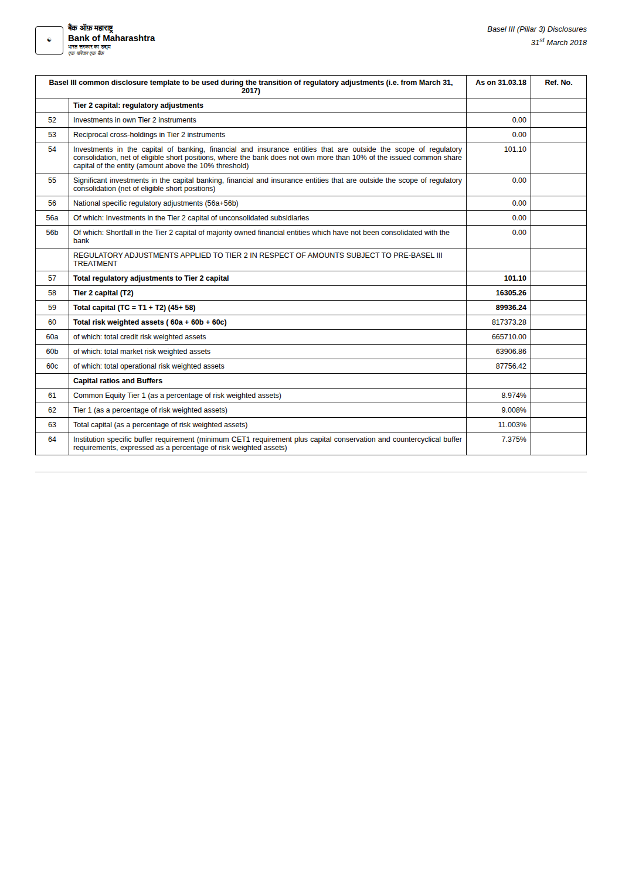☯
बैंक ऑफ़ महाराष्ट्र
Bank of Maharashtra
भारत सरकार का उद्यम
एक परिवार एक बैंक
Basel III (Pillar 3) Disclosures
31st March 2018
| Basel III common disclosure template to be used during the transition of regulatory adjustments (i.e. from March 31, 2017) | As on 31.03.18 | Ref. No. |
| --- | --- | --- |
| | Tier 2 capital: regulatory adjustments | | |
| 52 | Investments in own Tier 2 instruments | 0.00 | |
| 53 | Reciprocal cross-holdings in Tier 2 instruments | 0.00 | |
| 54 | Investments in the capital of banking, financial and insurance entities that are outside the scope of regulatory consolidation, net of eligible short positions, where the bank does not own more than 10% of the issued common share capital of the entity (amount above the 10% threshold) | 101.10 | |
| 55 | Significant investments in the capital banking, financial and insurance entities that are outside the scope of regulatory consolidation (net of eligible short positions) | 0.00 | |
| 56 | National specific regulatory adjustments (56a+56b) | 0.00 | |
| 56a | Of which: Investments in the Tier 2 capital of unconsolidated subsidiaries | 0.00 | |
| 56b | Of which: Shortfall in the Tier 2 capital of majority owned financial entities which have not been consolidated with the bank | 0.00 | |
| | REGULATORY ADJUSTMENTS APPLIED TO TIER 2 IN RESPECT OF AMOUNTS SUBJECT TO PRE-BASEL III TREATMENT | | |
| 57 | Total regulatory adjustments to Tier 2 capital | 101.10 | |
| 58 | Tier 2 capital (T2) | 16305.26 | |
| 59 | Total capital (TC = T1 + T2) (45+ 58) | 89936.24 | |
| 60 | Total risk weighted assets ( 60a + 60b + 60c) | 817373.28 | |
| 60a | of which: total credit risk weighted assets | 665710.00 | |
| 60b | of which: total market risk weighted assets | 63906.86 | |
| 60c | of which: total operational risk weighted assets | 87756.42 | |
| | Capital ratios and Buffers | | |
| 61 | Common Equity Tier 1 (as a percentage of risk weighted assets) | 8.974% | |
| 62 | Tier 1 (as a percentage of risk weighted assets) | 9.008% | |
| 63 | Total capital (as a percentage of risk weighted assets) | 11.003% | |
| 64 | Institution specific buffer requirement (minimum CET1 requirement plus capital conservation and countercyclical buffer requirements, expressed as a percentage of risk weighted assets) | 7.375% | |